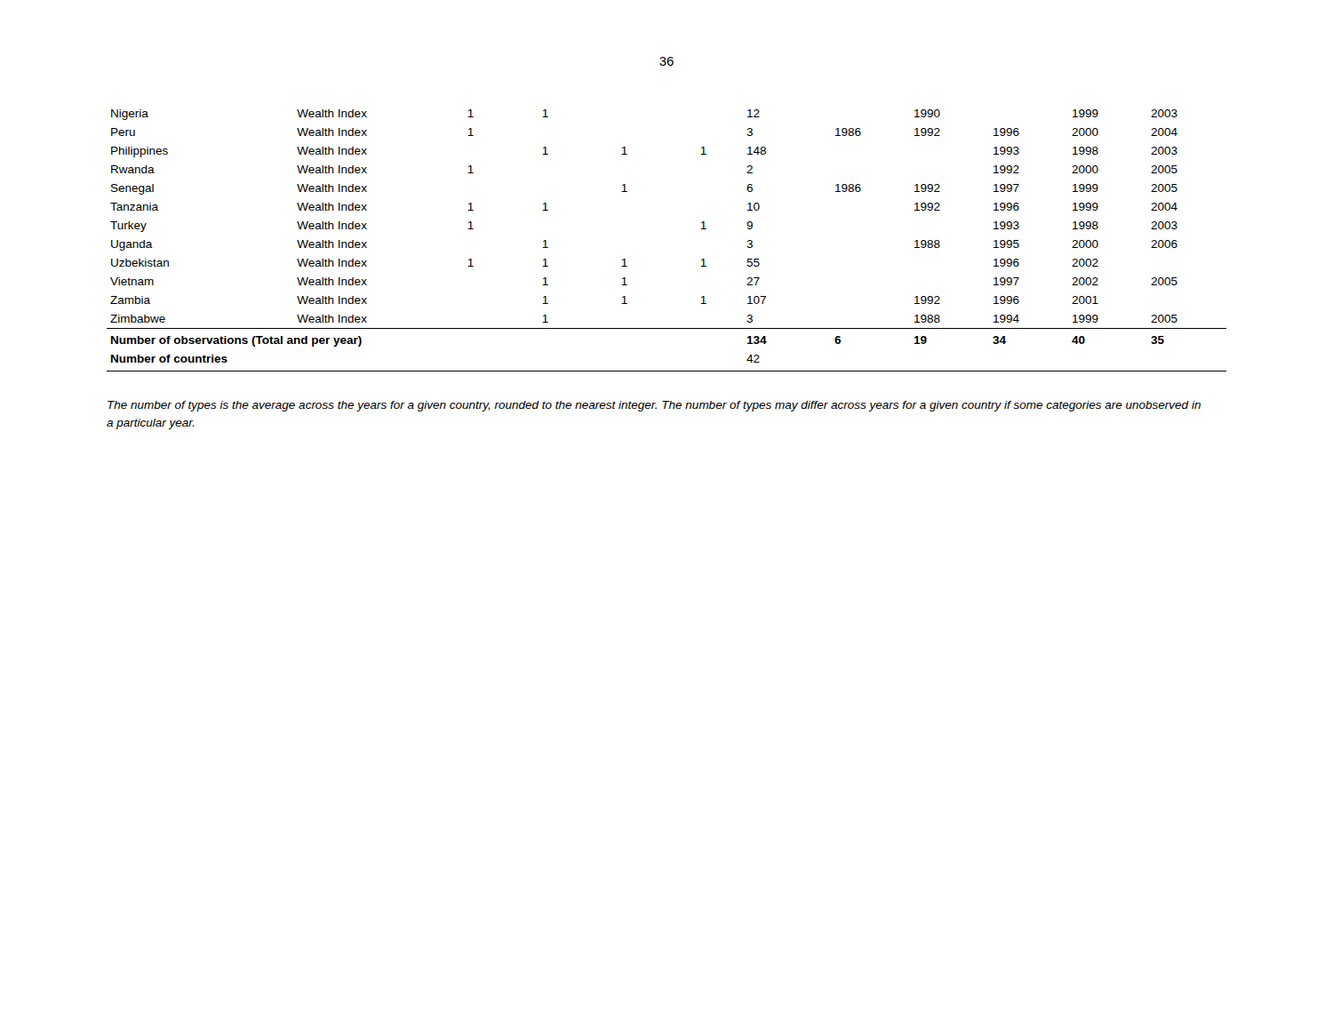36
| Nigeria | Wealth Index | 1 | 1 | | | 12 | | 1990 | | 1999 | 2003 |
| Peru | Wealth Index | 1 | | | | 3 | 1986 | 1992 | 1996 | 2000 | 2004 |
| Philippines | Wealth Index | | 1 | 1 | 1 | 148 | | | 1993 | 1998 | 2003 |
| Rwanda | Wealth Index | 1 | | | | 2 | | | 1992 | 2000 | 2005 |
| Senegal | Wealth Index | | | 1 | | 6 | 1986 | 1992 | 1997 | 1999 | 2005 |
| Tanzania | Wealth Index | 1 | 1 | | | 10 | | 1992 | 1996 | 1999 | 2004 |
| Turkey | Wealth Index | 1 | | | 1 | 9 | | | 1993 | 1998 | 2003 |
| Uganda | Wealth Index | | 1 | | | 3 | | 1988 | 1995 | 2000 | 2006 |
| Uzbekistan | Wealth Index | 1 | 1 | 1 | 1 | 55 | | | 1996 | 2002 | |
| Vietnam | Wealth Index | | 1 | 1 | | 27 | | | 1997 | 2002 | 2005 |
| Zambia | Wealth Index | | 1 | 1 | 1 | 107 | | 1992 | 1996 | 2001 | |
| Zimbabwe | Wealth Index | | 1 | | | 3 | | 1988 | 1994 | 1999 | 2005 |
| Number of observations (Total and per year) | 134 | 6 | 19 | 34 | 40 | 35 |
| Number of countries | 42 | | | | | |
The number of types is the average across the years for a given country, rounded to the nearest integer. The number of types may differ across years for a given country if some categories are unobserved in a particular year.